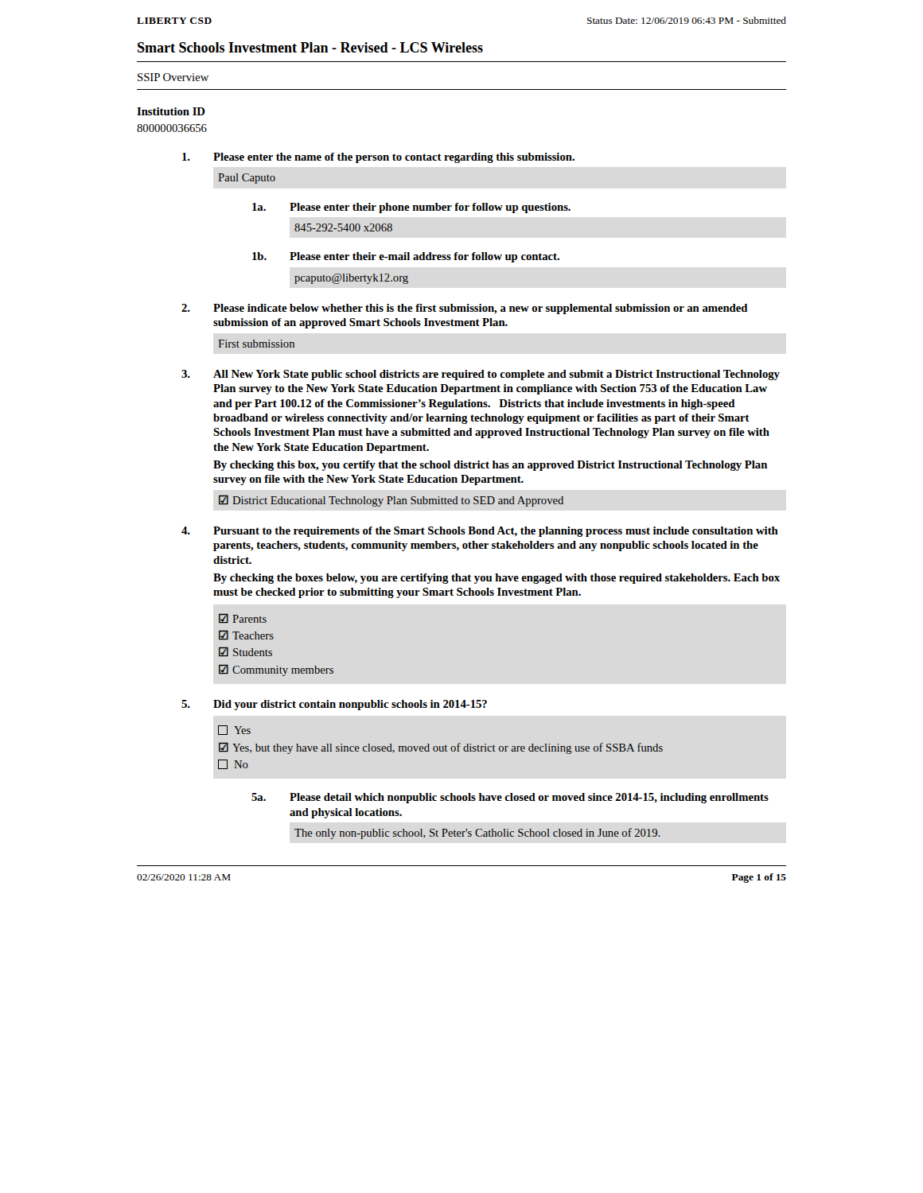LIBERTY CSD
Status Date: 12/06/2019 06:43 PM - Submitted
Smart Schools Investment Plan - Revised - LCS Wireless
SSIP Overview
Institution ID
800000036656
Please enter the name of the person to contact regarding this submission.
Paul Caputo
1a.
Please enter their phone number for follow up questions.
845-292-5400 x2068
1b.
Please enter their e-mail address for follow up contact.
pcaputo@libertyk12.org
Please indicate below whether this is the first submission, a new or supplemental submission or an amended submission of an approved Smart Schools Investment Plan.
First submission
All New York State public school districts are required to complete and submit a District Instructional Technology Plan survey to the New York State Education Department in compliance with Section 753 of the Education Law and per Part 100.12 of the Commissioner’s Regulations. Districts that include investments in high-speed broadband or wireless connectivity and/or learning technology equipment or facilities as part of their Smart Schools Investment Plan must have a submitted and approved Instructional Technology Plan survey on file with the New York State Education Department.
By checking this box, you certify that the school district has an approved District Instructional Technology Plan survey on file with the New York State Education Department.
☑District Educational Technology Plan Submitted to SED and Approved
Pursuant to the requirements of the Smart Schools Bond Act, the planning process must include consultation with parents, teachers, students, community members, other stakeholders and any nonpublic schools located in the district.
By checking the boxes below, you are certifying that you have engaged with those required stakeholders. Each box must be checked prior to submitting your Smart Schools Investment Plan.
☑Parents
☑Teachers
☑Students
☑Community members
Did your district contain nonpublic schools in 2014-15?
Yes
☑Yes, but they have all since closed, moved out of district or are declining use of SSBA funds
No
5a.
Please detail which nonpublic schools have closed or moved since 2014-15, including enrollments and physical locations.
The only non-public school, St Peter's Catholic School closed in June of 2019.
02/26/2020 11:28 AM
Page 1 of 15